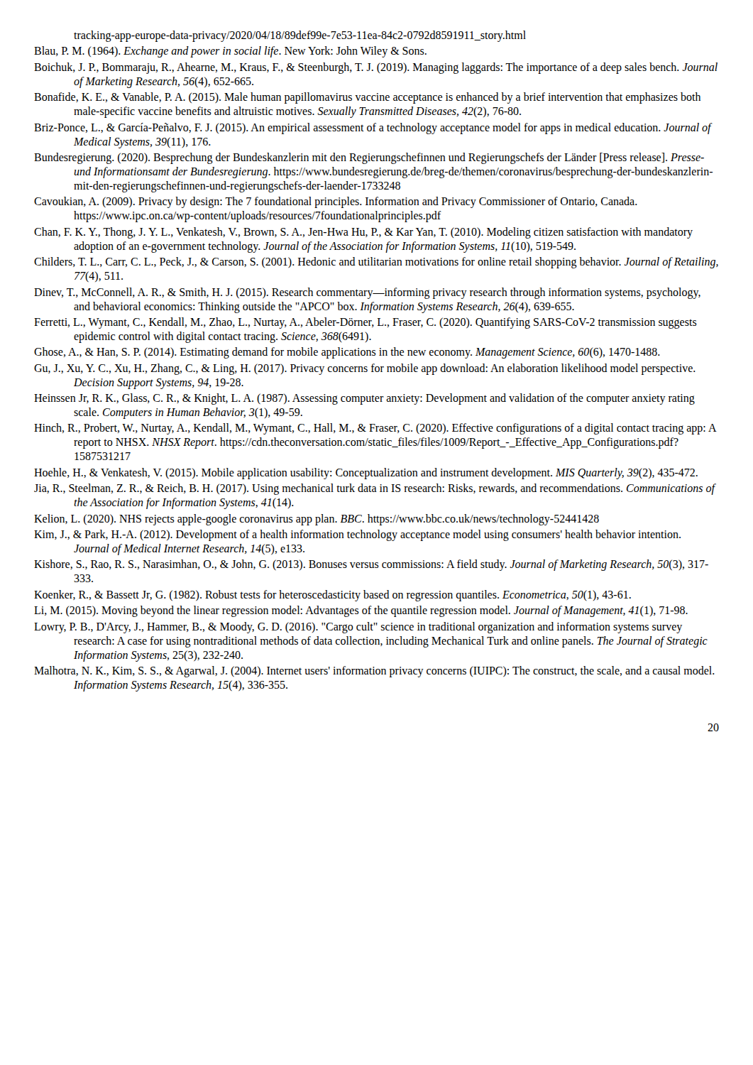tracking-app-europe-data-privacy/2020/04/18/89def99e-7e53-11ea-84c2-0792d8591911_story.html
Blau, P. M. (1964). Exchange and power in social life. New York: John Wiley & Sons.
Boichuk, J. P., Bommaraju, R., Ahearne, M., Kraus, F., & Steenburgh, T. J. (2019). Managing laggards: The importance of a deep sales bench. Journal of Marketing Research, 56(4), 652-665.
Bonafide, K. E., & Vanable, P. A. (2015). Male human papillomavirus vaccine acceptance is enhanced by a brief intervention that emphasizes both male-specific vaccine benefits and altruistic motives. Sexually Transmitted Diseases, 42(2), 76-80.
Briz-Ponce, L., & García-Peñalvo, F. J. (2015). An empirical assessment of a technology acceptance model for apps in medical education. Journal of Medical Systems, 39(11), 176.
Bundesregierung. (2020). Besprechung der Bundeskanzlerin mit den Regierungschefinnen und Regierungschefs der Länder [Press release]. Presse- und Informationsamt der Bundesregierung. https://www.bundesregierung.de/breg-de/themen/coronavirus/besprechung-der-bundeskanzlerin-mit-den-regierungschefinnen-und-regierungschefs-der-laender-1733248
Cavoukian, A. (2009). Privacy by design: The 7 foundational principles. Information and Privacy Commissioner of Ontario, Canada. https://www.ipc.on.ca/wp-content/uploads/resources/7foundationalprinciples.pdf
Chan, F. K. Y., Thong, J. Y. L., Venkatesh, V., Brown, S. A., Jen-Hwa Hu, P., & Kar Yan, T. (2010). Modeling citizen satisfaction with mandatory adoption of an e-government technology. Journal of the Association for Information Systems, 11(10), 519-549.
Childers, T. L., Carr, C. L., Peck, J., & Carson, S. (2001). Hedonic and utilitarian motivations for online retail shopping behavior. Journal of Retailing, 77(4), 511.
Dinev, T., McConnell, A. R., & Smith, H. J. (2015). Research commentary—informing privacy research through information systems, psychology, and behavioral economics: Thinking outside the "APCO" box. Information Systems Research, 26(4), 639-655.
Ferretti, L., Wymant, C., Kendall, M., Zhao, L., Nurtay, A., Abeler-Dörner, L., Fraser, C. (2020). Quantifying SARS-CoV-2 transmission suggests epidemic control with digital contact tracing. Science, 368(6491).
Ghose, A., & Han, S. P. (2014). Estimating demand for mobile applications in the new economy. Management Science, 60(6), 1470-1488.
Gu, J., Xu, Y. C., Xu, H., Zhang, C., & Ling, H. (2017). Privacy concerns for mobile app download: An elaboration likelihood model perspective. Decision Support Systems, 94, 19-28.
Heinssen Jr, R. K., Glass, C. R., & Knight, L. A. (1987). Assessing computer anxiety: Development and validation of the computer anxiety rating scale. Computers in Human Behavior, 3(1), 49-59.
Hinch, R., Probert, W., Nurtay, A., Kendall, M., Wymant, C., Hall, M., & Fraser, C. (2020). Effective configurations of a digital contact tracing app: A report to NHSX. NHSX Report. https://cdn.theconversation.com/static_files/files/1009/Report_-_Effective_App_Configurations.pdf?1587531217
Hoehle, H., & Venkatesh, V. (2015). Mobile application usability: Conceptualization and instrument development. MIS Quarterly, 39(2), 435-472.
Jia, R., Steelman, Z. R., & Reich, B. H. (2017). Using mechanical turk data in IS research: Risks, rewards, and recommendations. Communications of the Association for Information Systems, 41(14).
Kelion, L. (2020). NHS rejects apple-google coronavirus app plan. BBC. https://www.bbc.co.uk/news/technology-52441428
Kim, J., & Park, H.-A. (2012). Development of a health information technology acceptance model using consumers' health behavior intention. Journal of Medical Internet Research, 14(5), e133.
Kishore, S., Rao, R. S., Narasimhan, O., & John, G. (2013). Bonuses versus commissions: A field study. Journal of Marketing Research, 50(3), 317-333.
Koenker, R., & Bassett Jr, G. (1982). Robust tests for heteroscedasticity based on regression quantiles. Econometrica, 50(1), 43-61.
Li, M. (2015). Moving beyond the linear regression model: Advantages of the quantile regression model. Journal of Management, 41(1), 71-98.
Lowry, P. B., D'Arcy, J., Hammer, B., & Moody, G. D. (2016). "Cargo cult" science in traditional organization and information systems survey research: A case for using nontraditional methods of data collection, including Mechanical Turk and online panels. The Journal of Strategic Information Systems, 25(3), 232-240.
Malhotra, N. K., Kim, S. S., & Agarwal, J. (2004). Internet users' information privacy concerns (IUIPC): The construct, the scale, and a causal model. Information Systems Research, 15(4), 336-355.
20